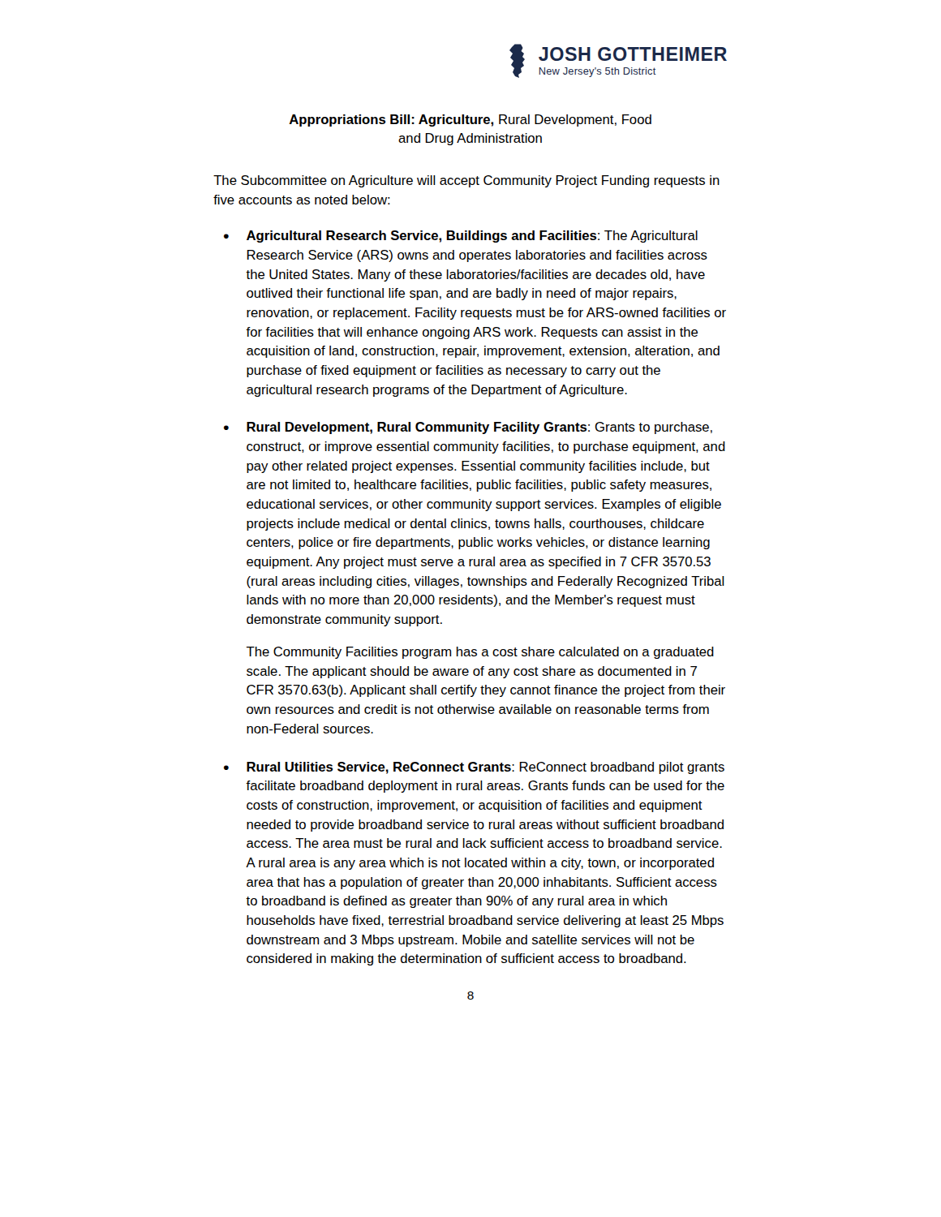JOSH GOTTHEIMER
New Jersey's 5th District
Appropriations Bill: Agriculture, Rural Development, Food
and Drug Administration
The Subcommittee on Agriculture will accept Community Project Funding requests in five accounts as noted below:
Agricultural Research Service, Buildings and Facilities: The Agricultural Research Service (ARS) owns and operates laboratories and facilities across the United States. Many of these laboratories/facilities are decades old, have outlived their functional life span, and are badly in need of major repairs, renovation, or replacement. Facility requests must be for ARS-owned facilities or for facilities that will enhance ongoing ARS work. Requests can assist in the acquisition of land, construction, repair, improvement, extension, alteration, and purchase of fixed equipment or facilities as necessary to carry out the agricultural research programs of the Department of Agriculture.
Rural Development, Rural Community Facility Grants: Grants to purchase, construct, or improve essential community facilities, to purchase equipment, and pay other related project expenses. Essential community facilities include, but are not limited to, healthcare facilities, public facilities, public safety measures, educational services, or other community support services. Examples of eligible projects include medical or dental clinics, towns halls, courthouses, childcare centers, police or fire departments, public works vehicles, or distance learning equipment. Any project must serve a rural area as specified in 7 CFR 3570.53 (rural areas including cities, villages, townships and Federally Recognized Tribal lands with no more than 20,000 residents), and the Member's request must demonstrate community support.
The Community Facilities program has a cost share calculated on a graduated scale. The applicant should be aware of any cost share as documented in 7 CFR 3570.63(b). Applicant shall certify they cannot finance the project from their own resources and credit is not otherwise available on reasonable terms from non-Federal sources.
Rural Utilities Service, ReConnect Grants: ReConnect broadband pilot grants facilitate broadband deployment in rural areas. Grants funds can be used for the costs of construction, improvement, or acquisition of facilities and equipment needed to provide broadband service to rural areas without sufficient broadband access. The area must be rural and lack sufficient access to broadband service. A rural area is any area which is not located within a city, town, or incorporated area that has a population of greater than 20,000 inhabitants. Sufficient access to broadband is defined as greater than 90% of any rural area in which households have fixed, terrestrial broadband service delivering at least 25 Mbps downstream and 3 Mbps upstream. Mobile and satellite services will not be considered in making the determination of sufficient access to broadband.
8